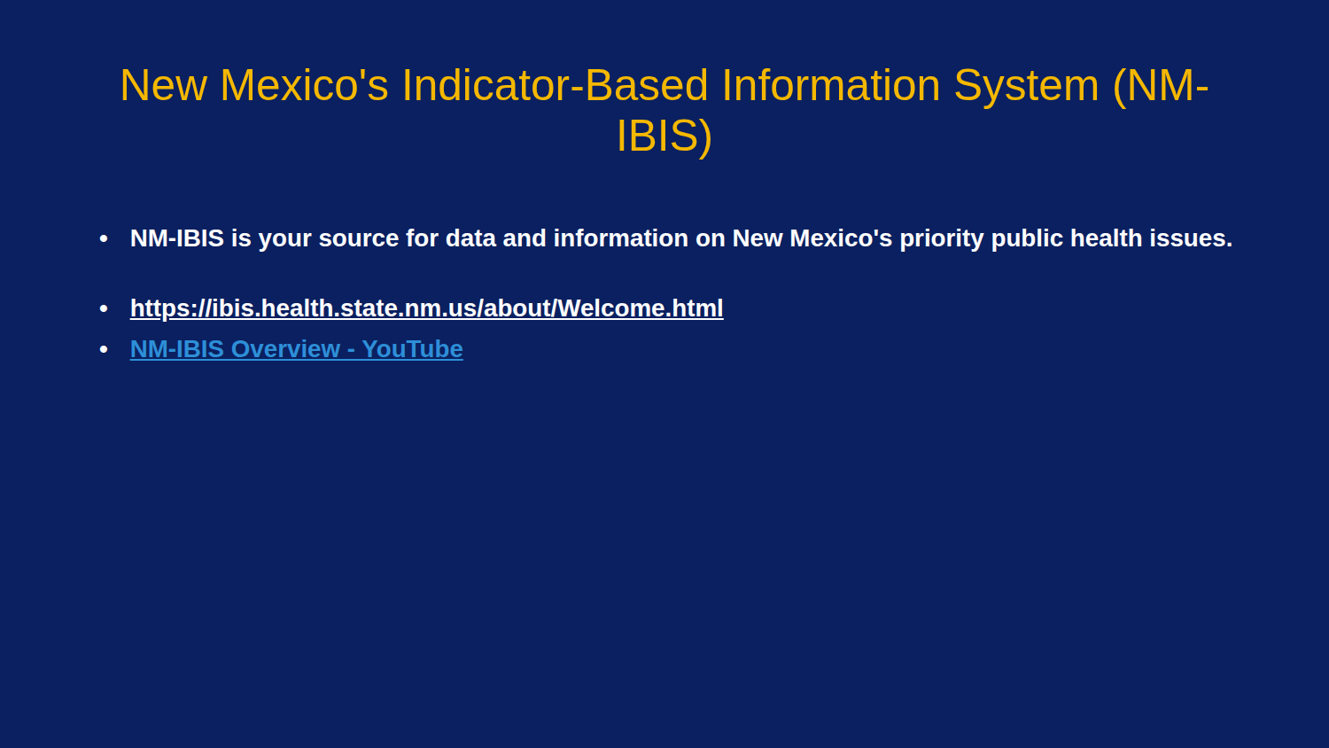New Mexico's Indicator-Based Information System (NM-IBIS)
NM-IBIS is your source for data and information on New Mexico's priority public health issues.
https://ibis.health.state.nm.us/about/Welcome.html
NM-IBIS Overview - YouTube